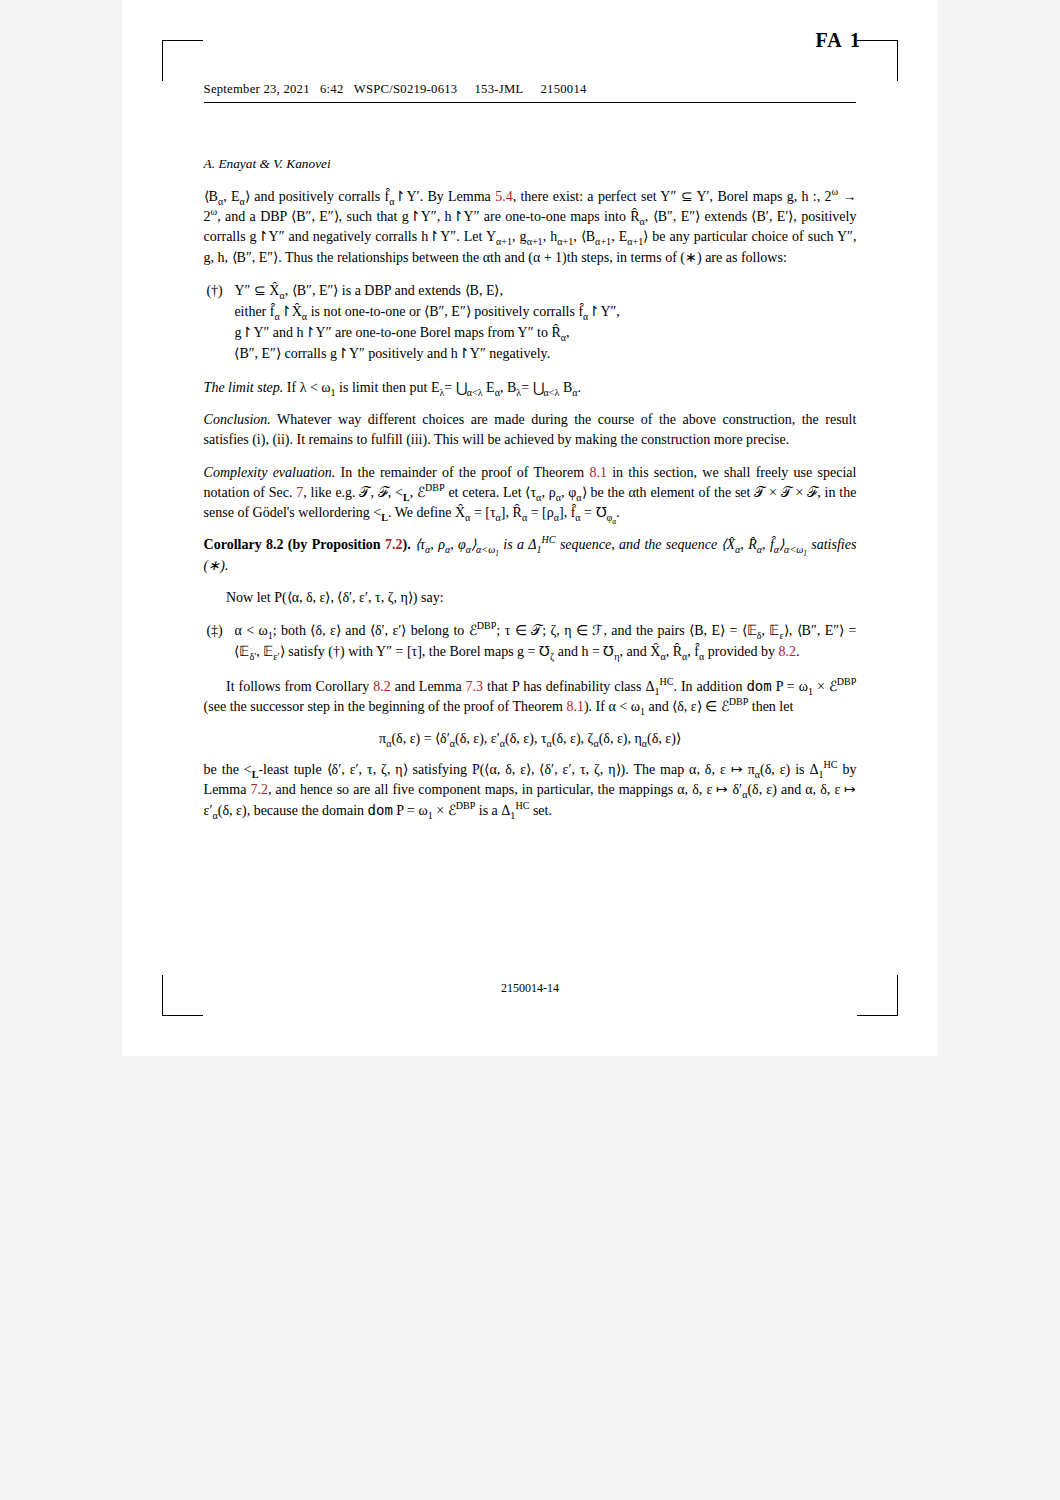FA1
September 23, 2021 6:42 WSPC/S0219-0613 153-JML 2150014
A. Enayat & V. Kanovei
⟨Bα, Eα⟩ and positively corralls f̂α↾Y′. By Lemma 5.4, there exist: a perfect set Y″ ⊆ Y′, Borel maps g, h :, 2ω → 2ω, and a DBP ⟨B″, E″⟩, such that g↾Y″, h↾Y″ are one-to-one maps into R̂α, ⟨B″, E″⟩ extends ⟨B′, E′⟩, positively corralls g↾Y″ and negatively corralls h↾Y″. Let Yα+1, gα+1, hα+1, ⟨Bα+1, Eα+1⟩ be any particular choice of such Y″, g, h, ⟨B″, E″⟩. Thus the relationships between the αth and (α + 1)th steps, in terms of (∗) are as follows:
(†) Y″ ⊆ X̂α, ⟨B″, E″⟩ is a DBP and extends ⟨B, E⟩, either f̂α↾X̂α is not one-to-one or ⟨B″, E″⟩ positively corralls f̂α↾Y″, g↾Y″ and h↾Y″ are one-to-one Borel maps from Y″ to R̂α, ⟨B″, E″⟩ corralls g↾Y″ positively and h↾Y″ negatively.
The limit step. If λ < ω1 is limit then put Eλ= ⋃α<λ Eα, Bλ= ⋃α<λ Bα.
Conclusion. Whatever way different choices are made during the course of the above construction, the result satisfies (i), (ii). It remains to fulfill (iii). This will be achieved by making the construction more precise.
Complexity evaluation. In the remainder of the proof of Theorem 8.1 in this section, we shall freely use special notation of Sec. 7, like e.g. 𝒯, ℱ, <L, ℰDBP et cetera. Let ⟨τα, ρα, φα⟩ be the αth element of the set 𝒯 × 𝒯 × ℱ, in the sense of Gödel's wellordering <L. We define X̂α = [τα], R̂α = [ρα], f̂α = ℧φα.
Corollary 8.2 (by Proposition 7.2). ⟨τα, ρα, φα⟩α<ω1 is a Δ1HC sequence, and the sequence ⟨X̂α, R̂α, f̂α⟩α<ω1 satisfies (∗).
Now let P(⟨α, δ, ε⟩, ⟨δ′, ε′, τ, ζ, η⟩) say:
(‡) α < ω1; both ⟨δ, ε⟩ and ⟨δ′, ε′⟩ belong to ℰDBP; τ ∈ 𝒯; ζ, η ∈ ℱ, and the pairs ⟨B, E⟩ = ⟨𝔼δ, 𝔼ε⟩, ⟨B″, E″⟩ = ⟨𝔼δ′, 𝔼ε′⟩ satisfy (†) with Y″ = [τ], the Borel maps g = ℧ζ and h = ℧η, and X̂α, R̂α, f̂α provided by 8.2.
It follows from Corollary 8.2 and Lemma 7.3 that P has definability class Δ1HC. In addition dom P = ω1 × ℰDBP (see the successor step in the beginning of the proof of Theorem 8.1). If α < ω1 and ⟨δ, ε⟩ ∈ ℰDBP then let
πα(δ, ε) = ⟨δ′α(δ, ε), ε′α(δ, ε), τα(δ, ε), ζα(δ, ε), ηα(δ, ε)⟩
be the <L-least tuple ⟨δ′, ε′, τ, ζ, η⟩ satisfying P(⟨α, δ, ε⟩, ⟨δ′, ε′, τ, ζ, η⟩). The map α, δ, ε ↦ πα(δ, ε) is Δ1HC by Lemma 7.2, and hence so are all five component maps, in particular, the mappings α, δ, ε ↦ δ′α(δ, ε) and α, δ, ε ↦ ε′α(δ, ε), because the domain dom P = ω1 × ℰDBP is a Δ1HC set.
2150014-14